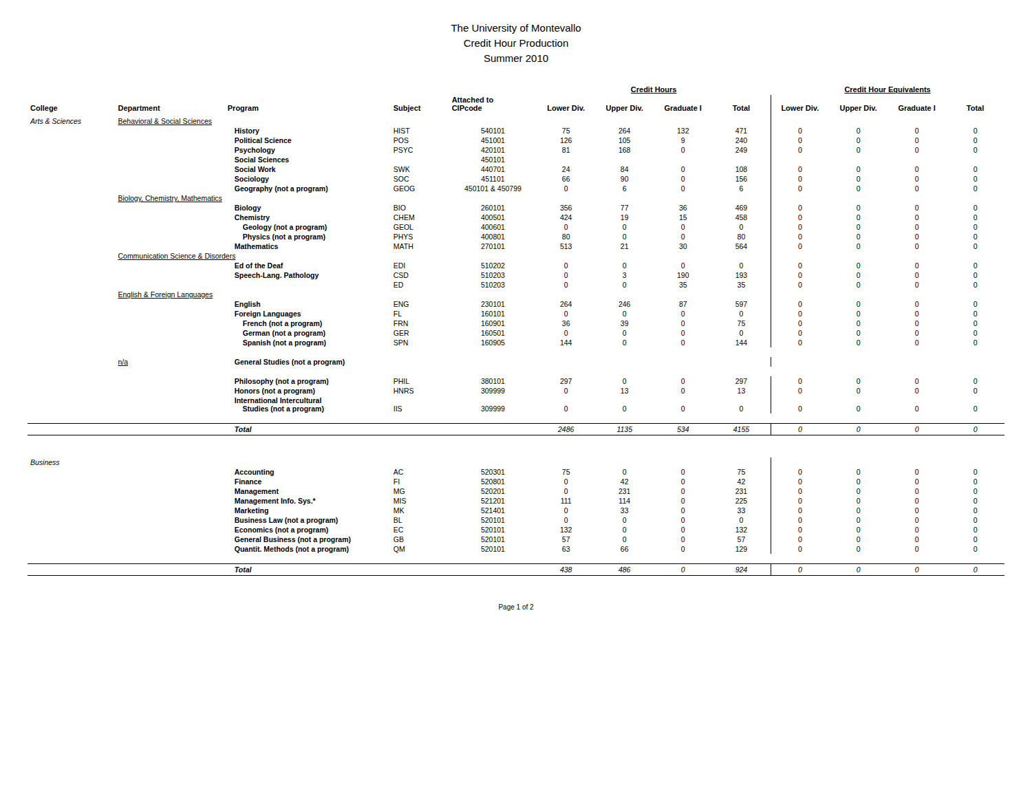The University of Montevallo
Credit Hour Production
Summer 2010
| | Credit Hours | Credit Hour Equivalents |
| --- | --- | --- |
| College | Department | Program | Subject | Attached to CIPcode | Lower Div. | Upper Div. | Graduate I | Total | Lower Div. | Upper Div. | Graduate I | Total |
| Arts & Sciences | Behavioral & Social Sciences | | | | | | | | | | | |
| | | History | HIST | 540101 | 75 | 264 | 132 | 471 | 0 | 0 | 0 | 0 |
| | | Political Science | POS | 451001 | 126 | 105 | 9 | 240 | 0 | 0 | 0 | 0 |
| | | Psychology | PSYC | 420101 | 81 | 168 | 0 | 249 | 0 | 0 | 0 | 0 |
| | | Social Sciences | | 450101 | | | | | | | | |
| | | Social Work | SWK | 440701 | 24 | 84 | 0 | 108 | 0 | 0 | 0 | 0 |
| | | Sociology | SOC | 451101 | 66 | 90 | 0 | 156 | 0 | 0 | 0 | 0 |
| | | Geography (not a program) | GEOG | 450101 & 450799 | 0 | 6 | 0 | 6 | 0 | 0 | 0 | 0 |
| | Biology, Chemistry, Mathematics | | | | | | | | | | | |
| | | Biology | BIO | 260101 | 356 | 77 | 36 | 469 | 0 | 0 | 0 | 0 |
| | | Chemistry | CHEM | 400501 | 424 | 19 | 15 | 458 | 0 | 0 | 0 | 0 |
| | | Geology (not a program) | GEOL | 400601 | 0 | 0 | 0 | 0 | 0 | 0 | 0 | 0 |
| | | Physics (not a program) | PHYS | 400801 | 80 | 0 | 0 | 80 | 0 | 0 | 0 | 0 |
| | | Mathematics | MATH | 270101 | 513 | 21 | 30 | 564 | 0 | 0 | 0 | 0 |
| | Communication Science & Disorders | | | | | | | | | | |
| | | Ed of the Deaf | EDI | 510202 | 0 | 0 | 0 | 0 | 0 | 0 | 0 | 0 |
| | | Speech-Lang. Pathology | CSD | 510203 | 0 | 3 | 190 | 193 | 0 | 0 | 0 | 0 |
| | | | ED | 510203 | 0 | 0 | 35 | 35 | 0 | 0 | 0 | 0 |
| | English & Foreign Languages | | | | | | | | | | | |
| | | English | ENG | 230101 | 264 | 246 | 87 | 597 | 0 | 0 | 0 | 0 |
| | | Foreign Languages | FL | 160101 | 0 | 0 | 0 | 0 | 0 | 0 | 0 | 0 |
| | | French (not a program) | FRN | 160901 | 36 | 39 | 0 | 75 | 0 | 0 | 0 | 0 |
| | | German (not a program) | GER | 160501 | 0 | 0 | 0 | 0 | 0 | 0 | 0 | 0 |
| | | Spanish (not a program) | SPN | 160905 | 144 | 0 | 0 | 144 | 0 | 0 | 0 | 0 |
| | n/a | General Studies (not a program) | | | | | | | | | | |
| | | Philosophy (not a program) | PHIL | 380101 | 297 | 0 | 0 | 297 | 0 | 0 | 0 | 0 |
| | | Honors (not a program) | HNRS | 309999 | 0 | 13 | 0 | 13 | 0 | 0 | 0 | 0 |
| | | International Intercultural Studies (not a program) | IIS | 309999 | 0 | 0 | 0 | 0 | 0 | 0 | 0 | 0 |
| | | Total | | | 2486 | 1135 | 534 | 4155 | 0 | 0 | 0 | 0 |
| Business | | | | | | | | | | | | |
| | | Accounting | AC | 520301 | 75 | 0 | 0 | 75 | 0 | 0 | 0 | 0 |
| | | Finance | FI | 520801 | 0 | 42 | 0 | 42 | 0 | 0 | 0 | 0 |
| | | Management | MG | 520201 | 0 | 231 | 0 | 231 | 0 | 0 | 0 | 0 |
| | | Management Info. Sys.* | MIS | 521201 | 111 | 114 | 0 | 225 | 0 | 0 | 0 | 0 |
| | | Marketing | MK | 521401 | 0 | 33 | 0 | 33 | 0 | 0 | 0 | 0 |
| | | Business Law (not a program) | BL | 520101 | 0 | 0 | 0 | 0 | 0 | 0 | 0 | 0 |
| | | Economics (not a program) | EC | 520101 | 132 | 0 | 0 | 132 | 0 | 0 | 0 | 0 |
| | | General Business (not a program) | GB | 520101 | 57 | 0 | 0 | 57 | 0 | 0 | 0 | 0 |
| | | Quantit. Methods (not a program) | QM | 520101 | 63 | 66 | 0 | 129 | 0 | 0 | 0 | 0 |
| | | Total | | | 438 | 486 | 0 | 924 | 0 | 0 | 0 | 0 |
Page 1 of 2